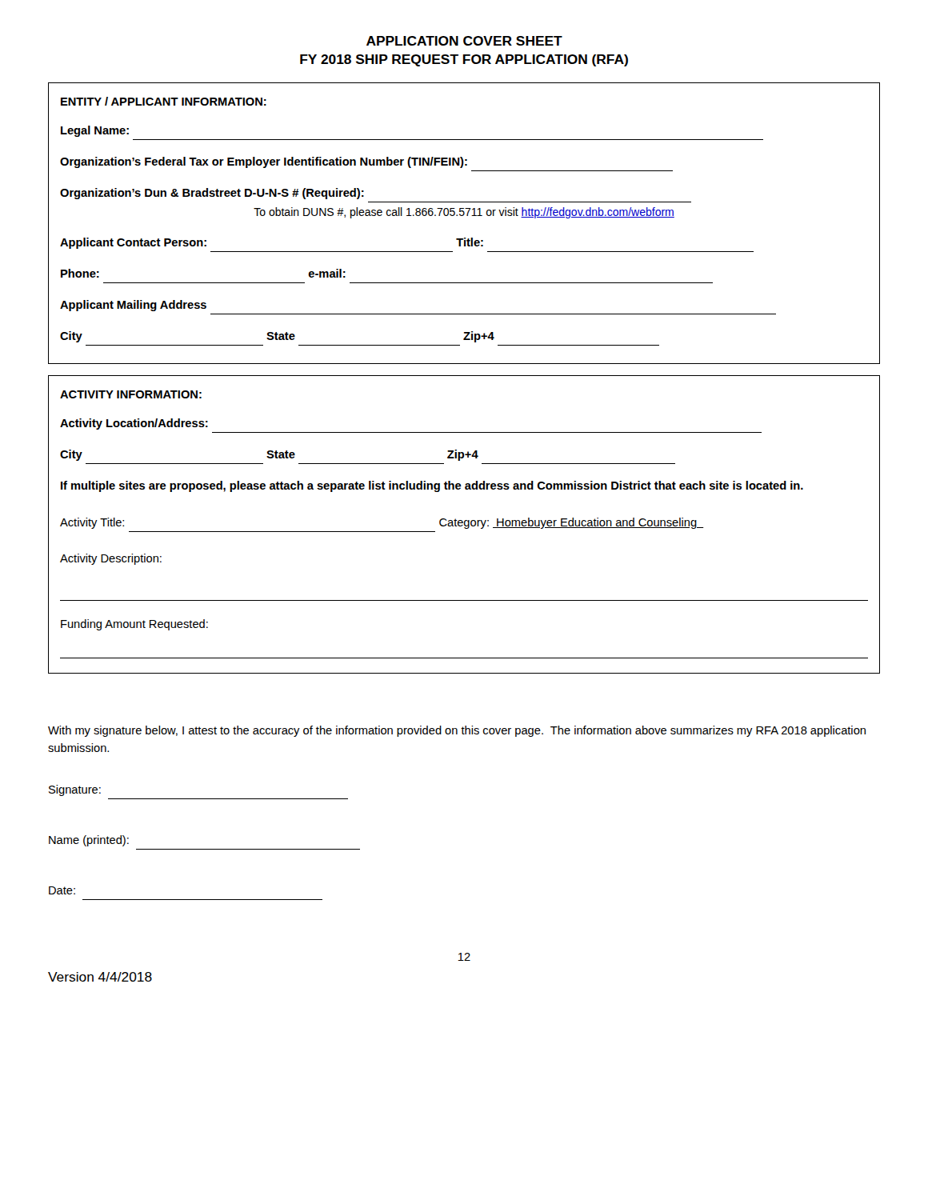APPLICATION COVER SHEET
FY 2018 SHIP REQUEST FOR APPLICATION (RFA)
ENTITY / APPLICANT INFORMATION:
Legal Name:
Organization’s Federal Tax or Employer Identification Number (TIN/FEIN):
Organization’s Dun & Bradstreet D-U-N-S # (Required):
To obtain DUNS #, please call 1.866.705.5711 or visit http://fedgov.dnb.com/webform
Applicant Contact Person: Title:
Phone: e-mail:
Applicant Mailing Address
City State Zip+4
ACTIVITY INFORMATION:
Activity Location/Address:
City State Zip+4
If multiple sites are proposed, please attach a separate list including the address and Commission District that each site is located in.
Activity Title: Category: Homebuyer Education and Counseling
Activity Description:
Funding Amount Requested:
With my signature below, I attest to the accuracy of the information provided on this cover page. The information above summarizes my RFA 2018 application submission.
Signature:
Name (printed):
Date:
12
Version 4/4/2018